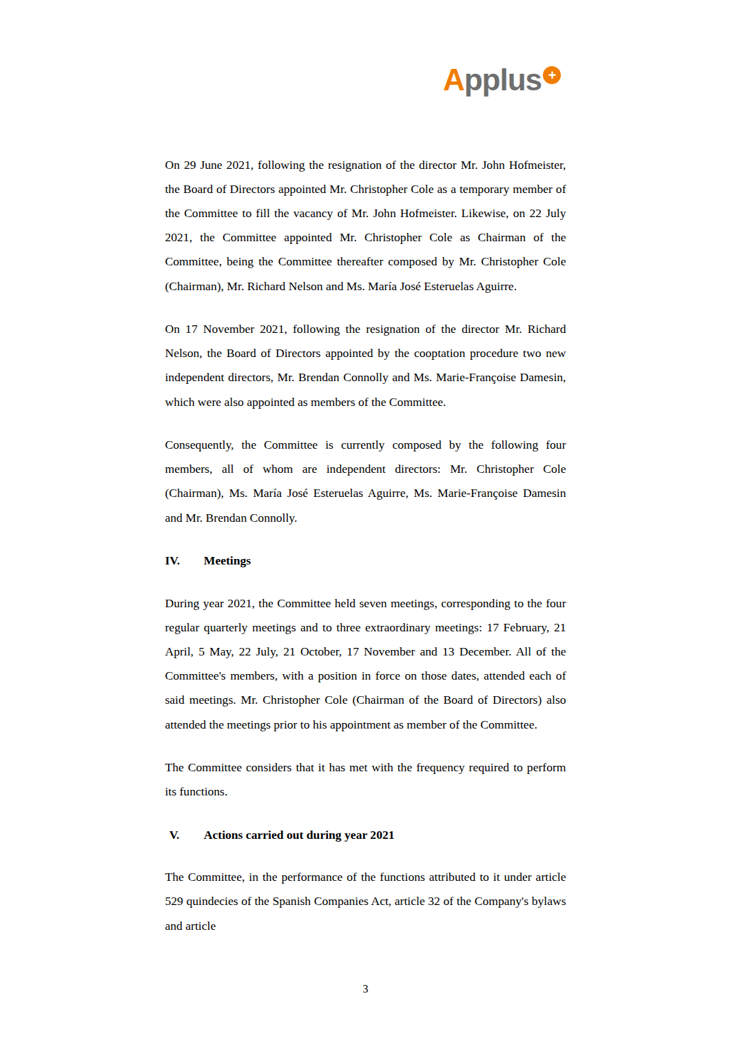Applus+
On 29 June 2021, following the resignation of the director Mr. John Hofmeister, the Board of Directors appointed Mr. Christopher Cole as a temporary member of the Committee to fill the vacancy of Mr. John Hofmeister. Likewise, on 22 July 2021, the Committee appointed Mr. Christopher Cole as Chairman of the Committee, being the Committee thereafter composed by Mr. Christopher Cole (Chairman), Mr. Richard Nelson and Ms. María José Esteruelas Aguirre.
On 17 November 2021, following the resignation of the director Mr. Richard Nelson, the Board of Directors appointed by the cooptation procedure two new independent directors, Mr. Brendan Connolly and Ms. Marie-Françoise Damesin, which were also appointed as members of the Committee.
Consequently, the Committee is currently composed by the following four members, all of whom are independent directors: Mr. Christopher Cole (Chairman), Ms. María José Esteruelas Aguirre, Ms. Marie-Françoise Damesin and Mr. Brendan Connolly.
IV. Meetings
During year 2021, the Committee held seven meetings, corresponding to the four regular quarterly meetings and to three extraordinary meetings: 17 February, 21 April, 5 May, 22 July, 21 October, 17 November and 13 December. All of the Committee's members, with a position in force on those dates, attended each of said meetings. Mr. Christopher Cole (Chairman of the Board of Directors) also attended the meetings prior to his appointment as member of the Committee.
The Committee considers that it has met with the frequency required to perform its functions.
V. Actions carried out during year 2021
The Committee, in the performance of the functions attributed to it under article 529 quindecies of the Spanish Companies Act, article 32 of the Company's bylaws and article
3